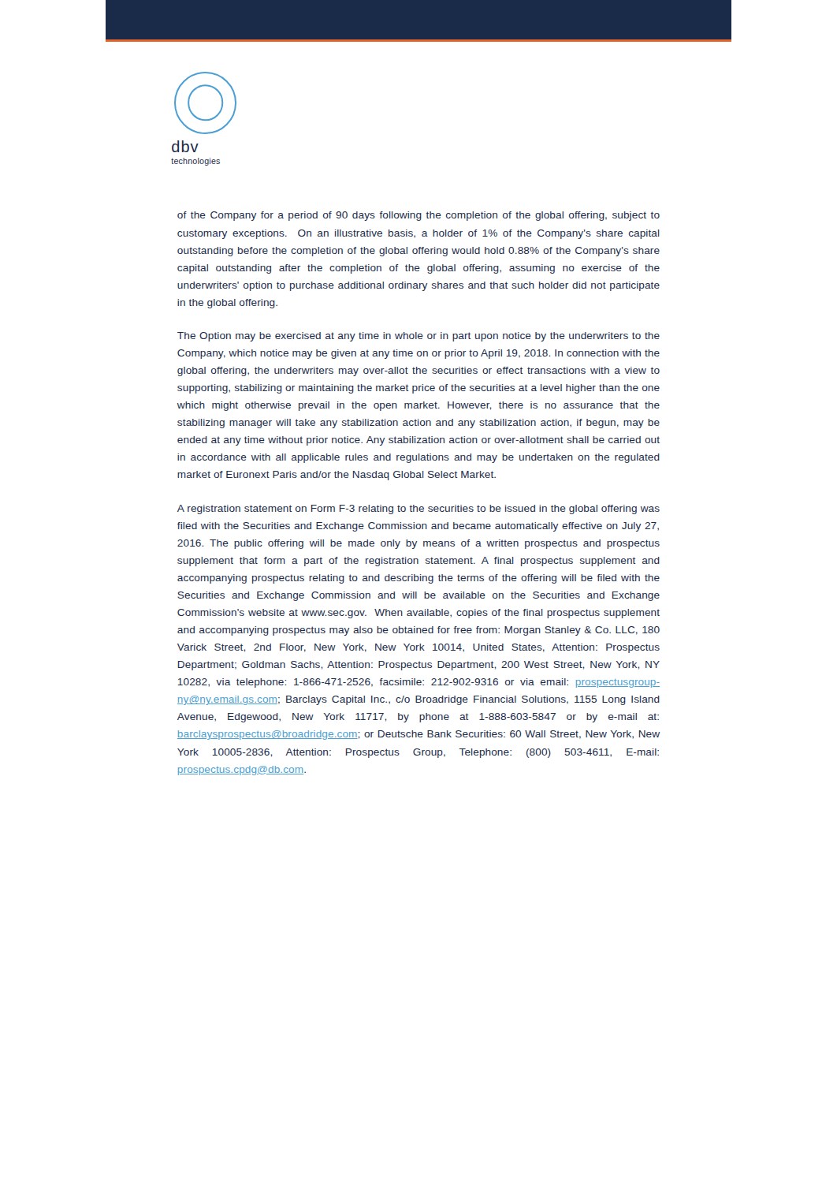dbv technologies
of the Company for a period of 90 days following the completion of the global offering, subject to customary exceptions. On an illustrative basis, a holder of 1% of the Company's share capital outstanding before the completion of the global offering would hold 0.88% of the Company's share capital outstanding after the completion of the global offering, assuming no exercise of the underwriters' option to purchase additional ordinary shares and that such holder did not participate in the global offering.
The Option may be exercised at any time in whole or in part upon notice by the underwriters to the Company, which notice may be given at any time on or prior to April 19, 2018. In connection with the global offering, the underwriters may over-allot the securities or effect transactions with a view to supporting, stabilizing or maintaining the market price of the securities at a level higher than the one which might otherwise prevail in the open market. However, there is no assurance that the stabilizing manager will take any stabilization action and any stabilization action, if begun, may be ended at any time without prior notice. Any stabilization action or over-allotment shall be carried out in accordance with all applicable rules and regulations and may be undertaken on the regulated market of Euronext Paris and/or the Nasdaq Global Select Market.
A registration statement on Form F-3 relating to the securities to be issued in the global offering was filed with the Securities and Exchange Commission and became automatically effective on July 27, 2016. The public offering will be made only by means of a written prospectus and prospectus supplement that form a part of the registration statement. A final prospectus supplement and accompanying prospectus relating to and describing the terms of the offering will be filed with the Securities and Exchange Commission and will be available on the Securities and Exchange Commission's website at www.sec.gov. When available, copies of the final prospectus supplement and accompanying prospectus may also be obtained for free from: Morgan Stanley & Co. LLC, 180 Varick Street, 2nd Floor, New York, New York 10014, United States, Attention: Prospectus Department; Goldman Sachs, Attention: Prospectus Department, 200 West Street, New York, NY 10282, via telephone: 1-866-471-2526, facsimile: 212-902-9316 or via email: prospectusgroup-ny@ny.email.gs.com; Barclays Capital Inc., c/o Broadridge Financial Solutions, 1155 Long Island Avenue, Edgewood, New York 11717, by phone at 1-888-603-5847 or by e-mail at: barclaysprospectus@broadridge.com; or Deutsche Bank Securities: 60 Wall Street, New York, New York 10005-2836, Attention: Prospectus Group, Telephone: (800) 503-4611, E-mail: prospectus.cpdg@db.com.